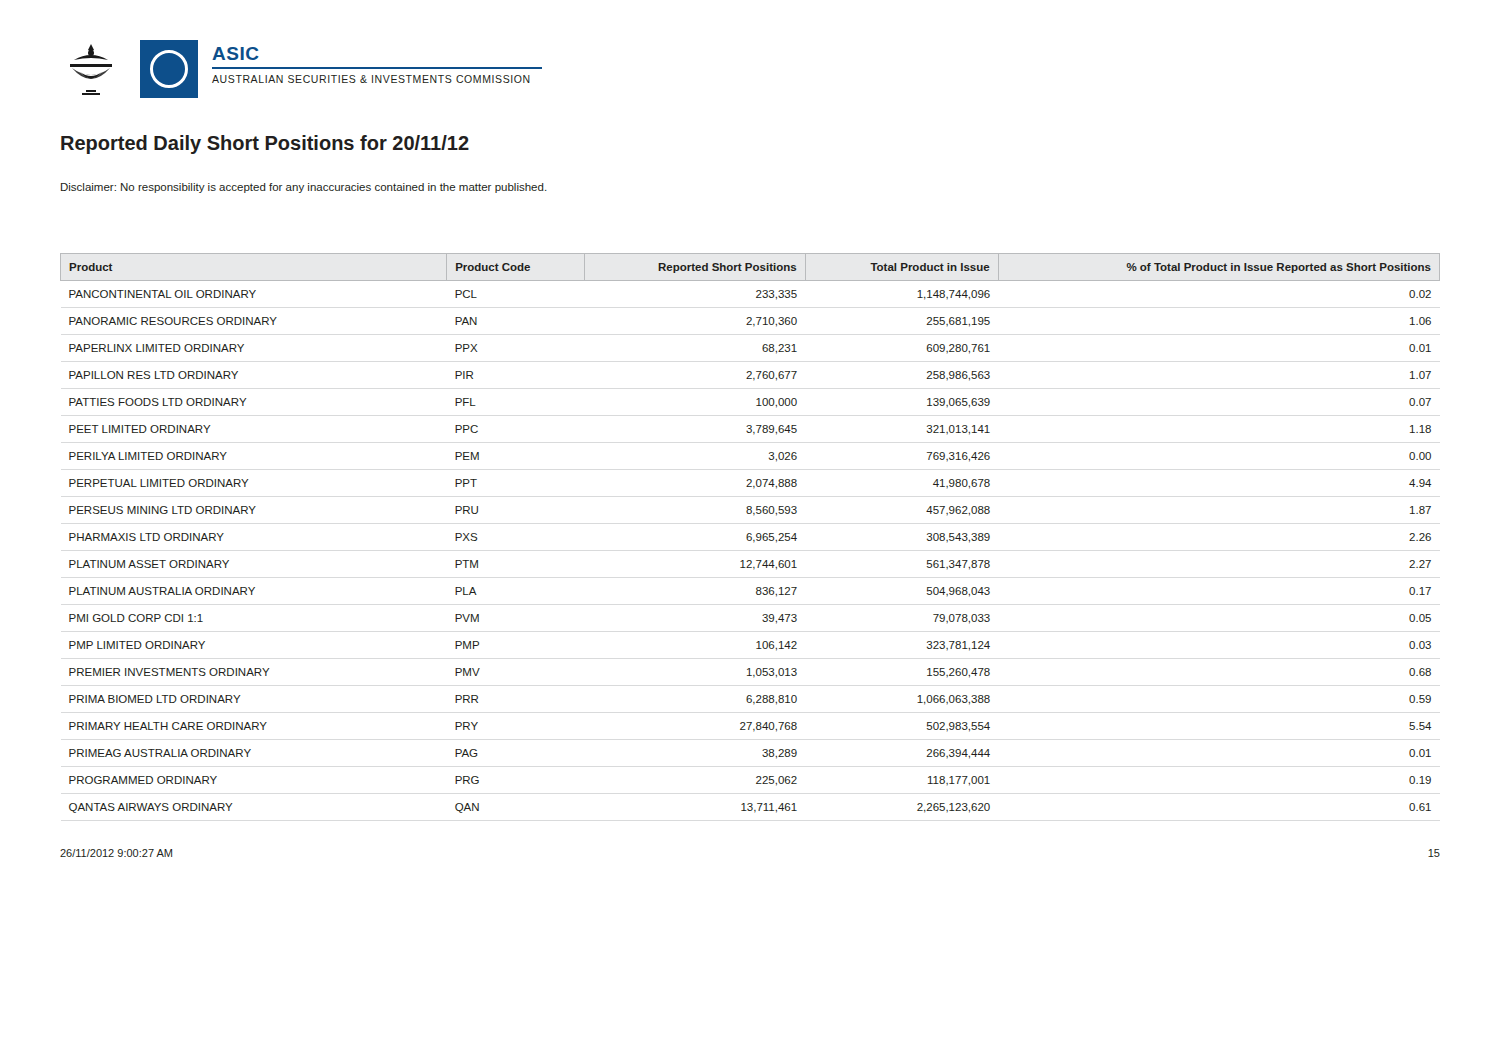ASIC
Australian Securities & Investments Commission
Reported Daily Short Positions for 20/11/12
Disclaimer: No responsibility is accepted for any inaccuracies contained in the matter published.
| Product | Product Code | Reported Short Positions | Total Product in Issue | % of Total Product in Issue Reported as Short Positions |
| --- | --- | --- | --- | --- |
| PANCONTINENTAL OIL ORDINARY | PCL | 233,335 | 1,148,744,096 | 0.02 |
| PANORAMIC RESOURCES ORDINARY | PAN | 2,710,360 | 255,681,195 | 1.06 |
| PAPERLINX LIMITED ORDINARY | PPX | 68,231 | 609,280,761 | 0.01 |
| PAPILLON RES LTD ORDINARY | PIR | 2,760,677 | 258,986,563 | 1.07 |
| PATTIES FOODS LTD ORDINARY | PFL | 100,000 | 139,065,639 | 0.07 |
| PEET LIMITED ORDINARY | PPC | 3,789,645 | 321,013,141 | 1.18 |
| PERILYA LIMITED ORDINARY | PEM | 3,026 | 769,316,426 | 0.00 |
| PERPETUAL LIMITED ORDINARY | PPT | 2,074,888 | 41,980,678 | 4.94 |
| PERSEUS MINING LTD ORDINARY | PRU | 8,560,593 | 457,962,088 | 1.87 |
| PHARMAXIS LTD ORDINARY | PXS | 6,965,254 | 308,543,389 | 2.26 |
| PLATINUM ASSET ORDINARY | PTM | 12,744,601 | 561,347,878 | 2.27 |
| PLATINUM AUSTRALIA ORDINARY | PLA | 836,127 | 504,968,043 | 0.17 |
| PMI GOLD CORP CDI 1:1 | PVM | 39,473 | 79,078,033 | 0.05 |
| PMP LIMITED ORDINARY | PMP | 106,142 | 323,781,124 | 0.03 |
| PREMIER INVESTMENTS ORDINARY | PMV | 1,053,013 | 155,260,478 | 0.68 |
| PRIMA BIOMED LTD ORDINARY | PRR | 6,288,810 | 1,066,063,388 | 0.59 |
| PRIMARY HEALTH CARE ORDINARY | PRY | 27,840,768 | 502,983,554 | 5.54 |
| PRIMEAG AUSTRALIA ORDINARY | PAG | 38,289 | 266,394,444 | 0.01 |
| PROGRAMMED ORDINARY | PRG | 225,062 | 118,177,001 | 0.19 |
| QANTAS AIRWAYS ORDINARY | QAN | 13,711,461 | 2,265,123,620 | 0.61 |
26/11/2012 9:00:27 AM
15